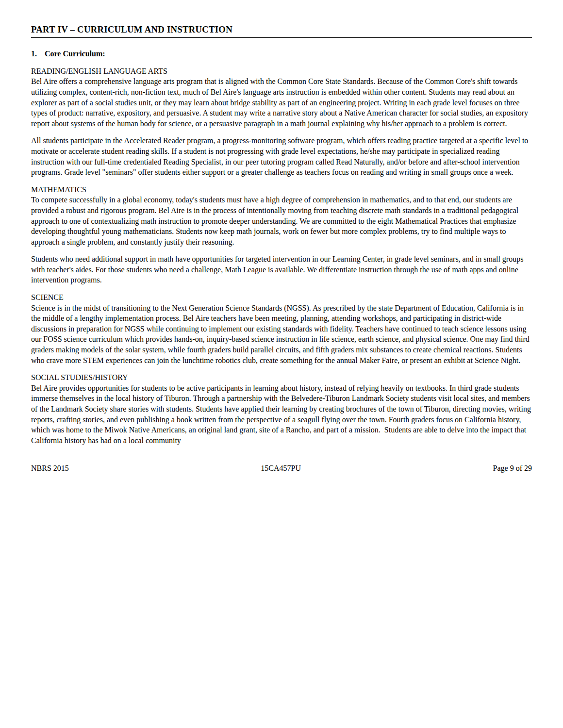PART IV – CURRICULUM AND INSTRUCTION
1. Core Curriculum:
READING/ENGLISH LANGUAGE ARTS
Bel Aire offers a comprehensive language arts program that is aligned with the Common Core State Standards. Because of the Common Core's shift towards utilizing complex, content-rich, non-fiction text, much of Bel Aire's language arts instruction is embedded within other content. Students may read about an explorer as part of a social studies unit, or they may learn about bridge stability as part of an engineering project. Writing in each grade level focuses on three types of product: narrative, expository, and persuasive. A student may write a narrative story about a Native American character for social studies, an expository report about systems of the human body for science, or a persuasive paragraph in a math journal explaining why his/her approach to a problem is correct.
All students participate in the Accelerated Reader program, a progress-monitoring software program, which offers reading practice targeted at a specific level to motivate or accelerate student reading skills. If a student is not progressing with grade level expectations, he/she may participate in specialized reading instruction with our full-time credentialed Reading Specialist, in our peer tutoring program called Read Naturally, and/or before and after-school intervention programs. Grade level "seminars" offer students either support or a greater challenge as teachers focus on reading and writing in small groups once a week.
MATHEMATICS
To compete successfully in a global economy, today's students must have a high degree of comprehension in mathematics, and to that end, our students are provided a robust and rigorous program. Bel Aire is in the process of intentionally moving from teaching discrete math standards in a traditional pedagogical approach to one of contextualizing math instruction to promote deeper understanding. We are committed to the eight Mathematical Practices that emphasize developing thoughtful young mathematicians. Students now keep math journals, work on fewer but more complex problems, try to find multiple ways to approach a single problem, and constantly justify their reasoning.
Students who need additional support in math have opportunities for targeted intervention in our Learning Center, in grade level seminars, and in small groups with teacher's aides. For those students who need a challenge, Math League is available. We differentiate instruction through the use of math apps and online intervention programs.
SCIENCE
Science is in the midst of transitioning to the Next Generation Science Standards (NGSS). As prescribed by the state Department of Education, California is in the middle of a lengthy implementation process. Bel Aire teachers have been meeting, planning, attending workshops, and participating in district-wide discussions in preparation for NGSS while continuing to implement our existing standards with fidelity. Teachers have continued to teach science lessons using our FOSS science curriculum which provides hands-on, inquiry-based science instruction in life science, earth science, and physical science. One may find third graders making models of the solar system, while fourth graders build parallel circuits, and fifth graders mix substances to create chemical reactions. Students who crave more STEM experiences can join the lunchtime robotics club, create something for the annual Maker Faire, or present an exhibit at Science Night.
SOCIAL STUDIES/HISTORY
Bel Aire provides opportunities for students to be active participants in learning about history, instead of relying heavily on textbooks. In third grade students immerse themselves in the local history of Tiburon. Through a partnership with the Belvedere-Tiburon Landmark Society students visit local sites, and members of the Landmark Society share stories with students. Students have applied their learning by creating brochures of the town of Tiburon, directing movies, writing reports, crafting stories, and even publishing a book written from the perspective of a seagull flying over the town. Fourth graders focus on California history, which was home to the Miwok Native Americans, an original land grant, site of a Rancho, and part of a mission. Students are able to delve into the impact that California history has had on a local community
NBRS 2015 15CA457PU Page 9 of 29